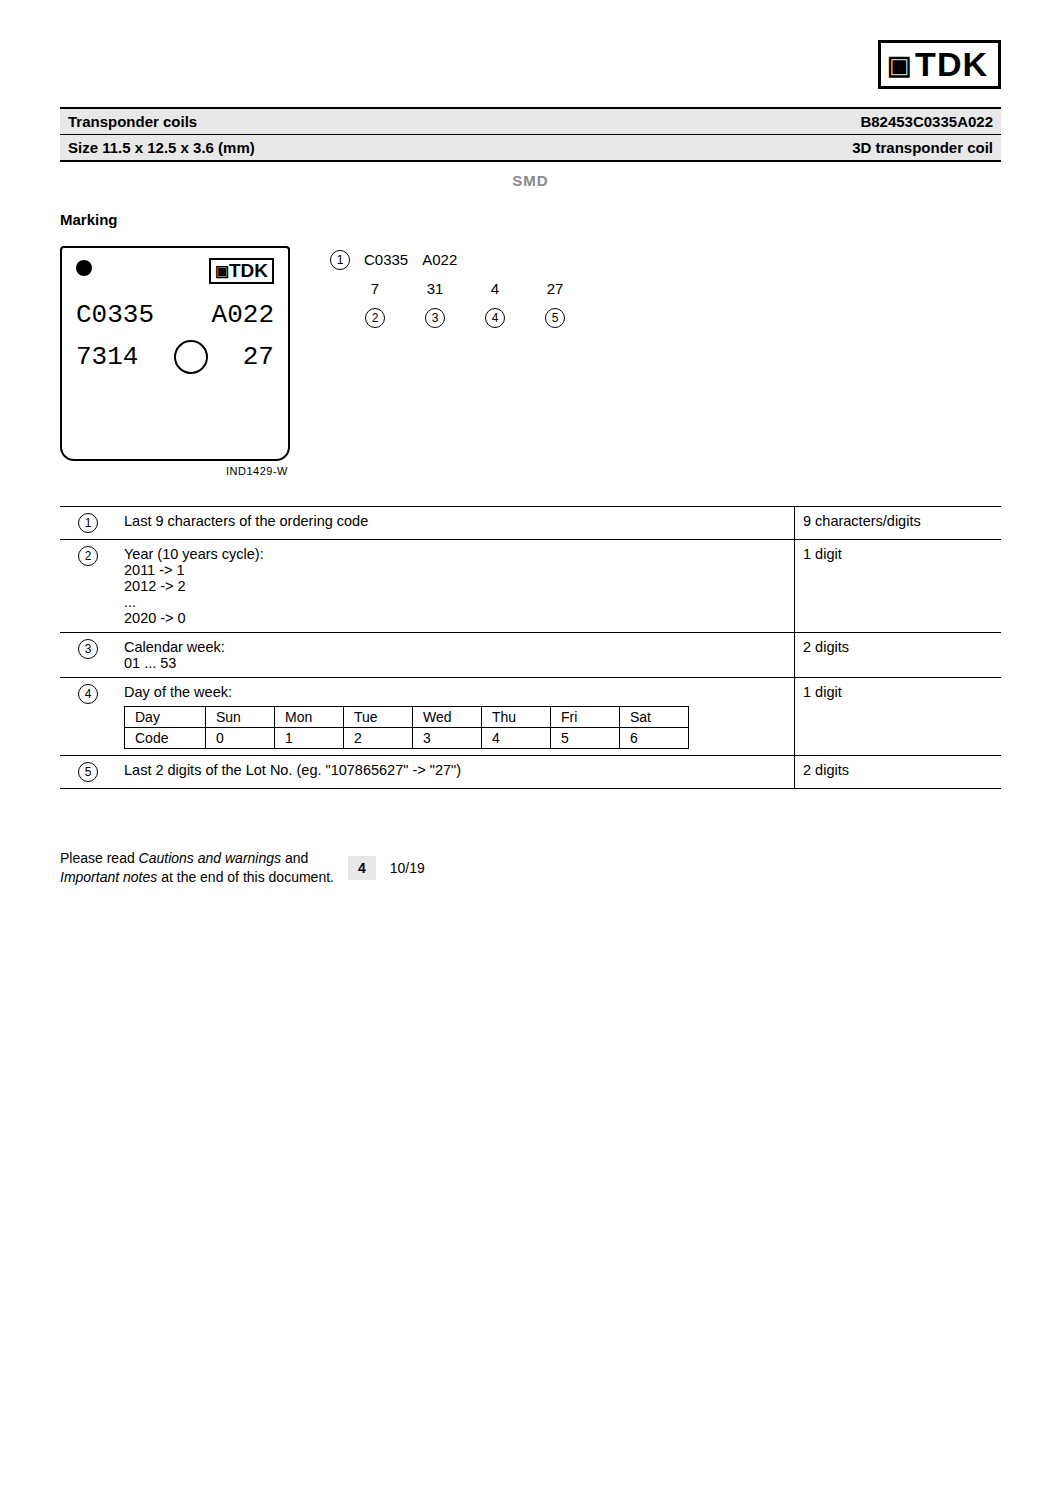▣TDK
Transponder coils B82453C0335A022
Size 11.5 x 12.5 x 3.6 (mm) 3D transponder coil
SMD
Marking
▣TDK
C0335 A022
7314 27
IND1429-W
1 C0335 A022
7 31 4 27
2 3 4 5
| 1 | Last 9 characters of the ordering code | 9 characters/digits |
| 2 | Year (10 years cycle): 2011 -> 1 2012 -> 2 ... 2020 -> 0 | 1 digit |
| 3 | Calendar week: 01 ... 53 | 2 digits |
| 4 | Day of the week: / Day / Sun / Mon / Tue / Wed / Thu / Fri / Sat / / Code / 0 / 1 / 2 / 3 / 4 / 5 / 6 / | 1 digit |
| 5 | Last 2 digits of the Lot No. (eg. "107865627" -> "27") | 2 digits |
Please read Cautions and warnings and
Important notes at the end of this document.
4
10/19